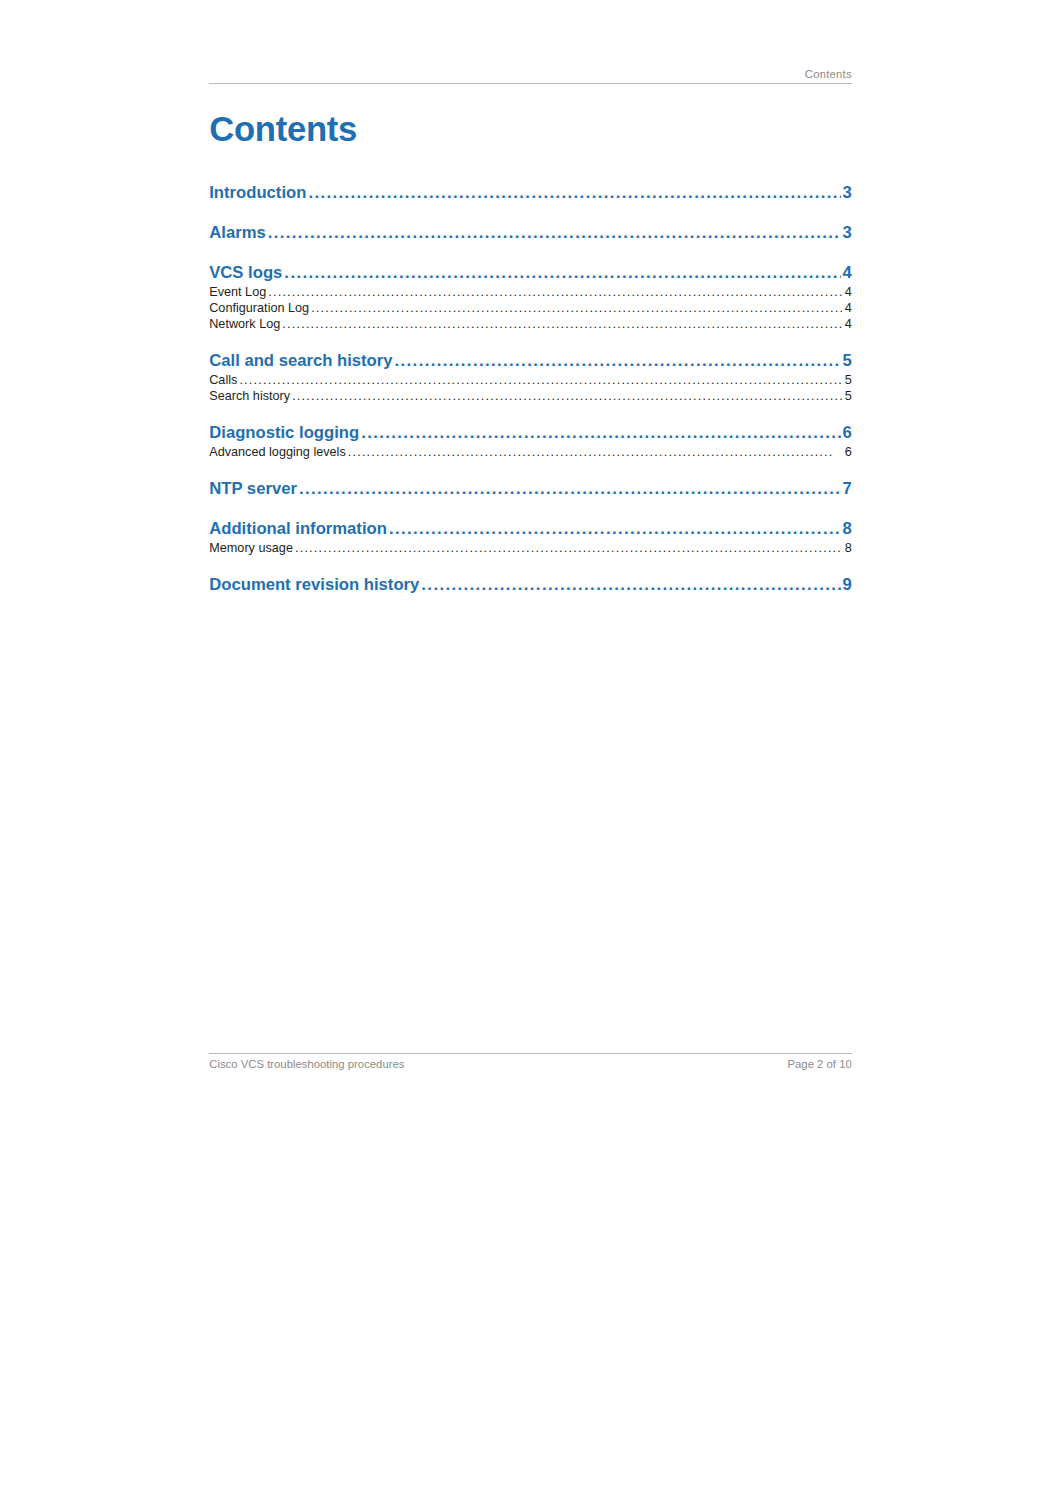Contents
Contents
Introduction........................................................................................................... 3
Alarms..................................................................................................................... 3
VCS logs................................................................................................................. 4
Event Log............................................................................................................................. 4
Configuration Log................................................................................................................. 4
Network Log........................................................................................................................ 4
Call and search history....................................................................................... 5
Calls....................................................................................................................................... 5
Search history..................................................................................................................... 5
Diagnostic logging.............................................................................................. 6
Advanced logging levels....................................................................................................... 6
NTP server............................................................................................................. 7
Additional information....................................................................................... 8
Memory usage..................................................................................................................... 8
Document revision history................................................................................ 9
Cisco VCS troubleshooting procedures Page 2 of 10